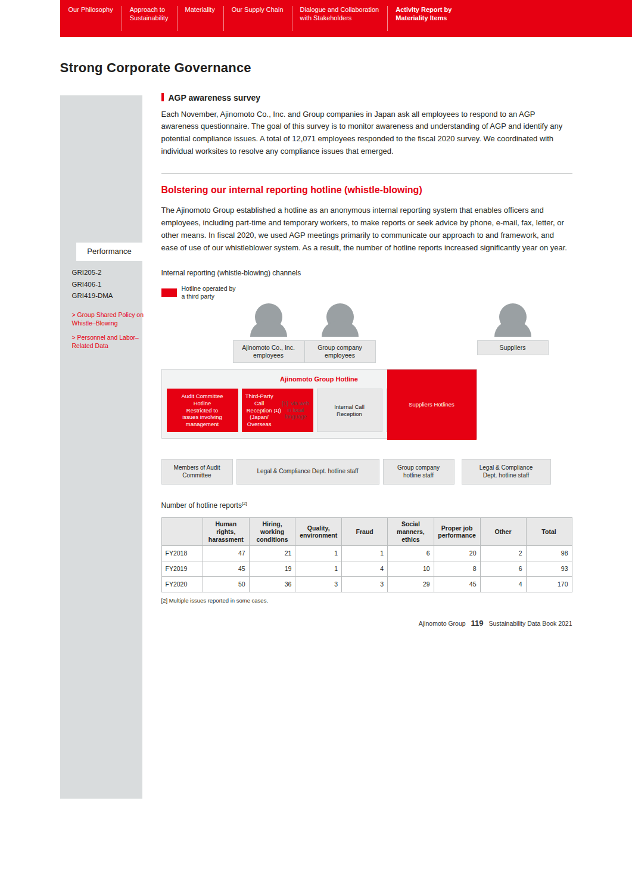Our Philosophy
Approach to
Sustainability
Materiality
Our Supply Chain
Dialogue and Collaboration
with Stakeholders
Activity Report by
Materiality Items
Strong Corporate Governance
Performance
GRI205-2
GRI406-1
GRI419-DMA
Group Shared Policy on Whistle–Blowing Personnel and Labor–Related Data
AGP awareness survey
Each November, Ajinomoto Co., Inc. and Group companies in Japan ask all employees to respond to an AGP awareness questionnaire. The goal of this survey is to monitor awareness and understanding of AGP and identify any potential compliance issues. A total of 12,071 employees responded to the fiscal 2020 survey. We coordinated with individual worksites to resolve any compliance issues that emerged.
Bolstering our internal reporting hotline (whistle-blowing)
The Ajinomoto Group established a hotline as an anonymous internal reporting system that enables officers and employees, including part-time and temporary workers, to make reports or seek advice by phone, e-mail, fax, letter, or other means. In fiscal 2020, we used AGP meetings primarily to communicate our approach to and framework, and ease of use of our whistleblower system. As a result, the number of hotline reports increased significantly year on year.
Internal reporting (whistle-blowing) channels
Hotline operated by
a third party
Ajinomoto Co., Inc.
employees
Group company
employees
Suppliers
Ajinomoto Group Hotline
Audit Committee
Hotline
Restricted to
issues involving
management
Third-Party Call
Reception (Japan/
Overseas[1])
[1] via web in local
language
Internal Call
Reception
Group Company
Hotlines
Suppliers Hotlines
Members of Audit
Committee
Legal & Compliance Dept. hotline staff
Group company
hotline staff
Legal & Compliance
Dept. hotline staff
Number of hotline reports[2]
| | Human rights, harassment | Hiring, working conditions | Quality, environment | Fraud | Social manners, ethics | Proper job performance | Other | Total |
| --- | --- | --- | --- | --- | --- | --- | --- | --- |
| FY2018 | 47 | 21 | 1 | 1 | 6 | 20 | 2 | 98 |
| FY2019 | 45 | 19 | 1 | 4 | 10 | 8 | 6 | 93 |
| FY2020 | 50 | 36 | 3 | 3 | 29 | 45 | 4 | 170 |
[2] Multiple issues reported in some cases.
Ajinomoto Group 119 Sustainability Data Book 2021